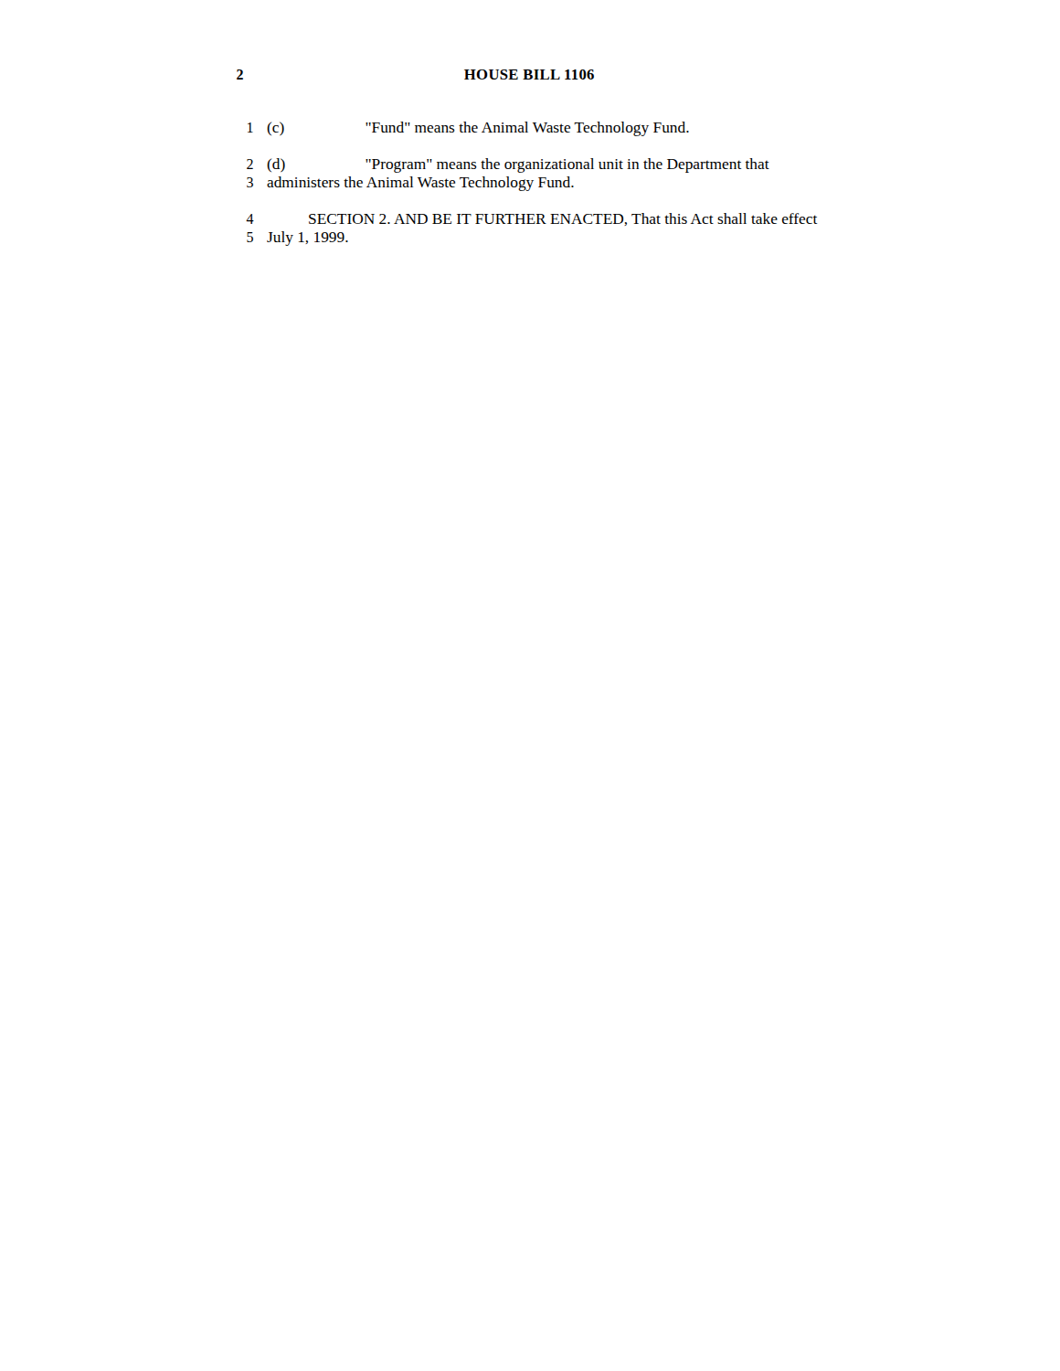2
HOUSE BILL 1106
1
(c) "Fund" means the Animal Waste Technology Fund.
2
(d) "Program" means the organizational unit in the Department that
3
administers the Animal Waste Technology Fund.
4
SECTION 2. AND BE IT FURTHER ENACTED, That this Act shall take effect
5
July 1, 1999.